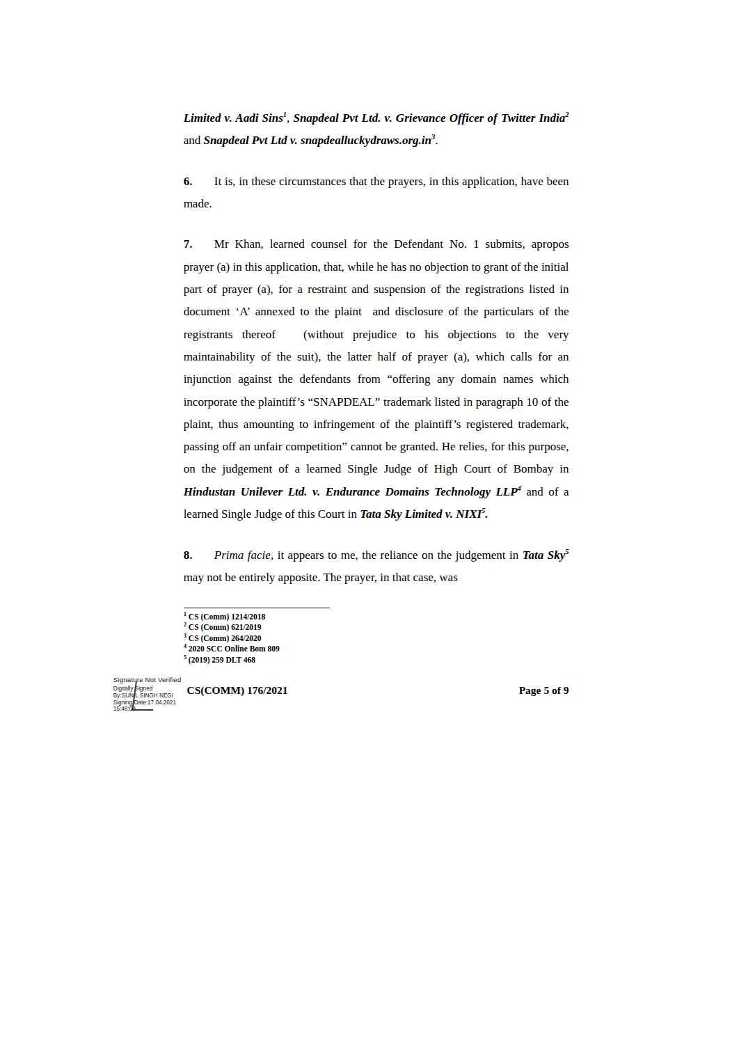Limited v. Aadi Sins1, Snapdeal Pvt Ltd. v. Grievance Officer of Twitter India2 and Snapdeal Pvt Ltd v. snapdealluckydraws.org.in3.
6. It is, in these circumstances that the prayers, in this application, have been made.
7. Mr Khan, learned counsel for the Defendant No. 1 submits, apropos prayer (a) in this application, that, while he has no objection to grant of the initial part of prayer (a), for a restraint and suspension of the registrations listed in document ‘A’ annexed to the plaint and disclosure of the particulars of the registrants thereof (without prejudice to his objections to the very maintainability of the suit), the latter half of prayer (a), which calls for an injunction against the defendants from “offering any domain names which incorporate the plaintiff’s “SNAPDEAL” trademark listed in paragraph 10 of the plaint, thus amounting to infringement of the plaintiff’s registered trademark, passing off an unfair competition” cannot be granted. He relies, for this purpose, on the judgement of a learned Single Judge of High Court of Bombay in Hindustan Unilever Ltd. v. Endurance Domains Technology LLP4 and of a learned Single Judge of this Court in Tata Sky Limited v. NIXI5.
8. Prima facie, it appears to me, the reliance on the judgement in Tata Sky5 may not be entirely apposite. The prayer, in that case, was
1 CS (Comm) 1214/2018
2 CS (Comm) 621/2019
3 CS (Comm) 264/2020
4 2020 SCC Online Bom 809
5 (2019) 259 DLT 468
Signature Not Verified
Digitally Signed
By:SUNIL SINGH NEGI
Signing Date:17.04.2021
15:48:09
CS(COMM) 176/2021
Page 5 of 9